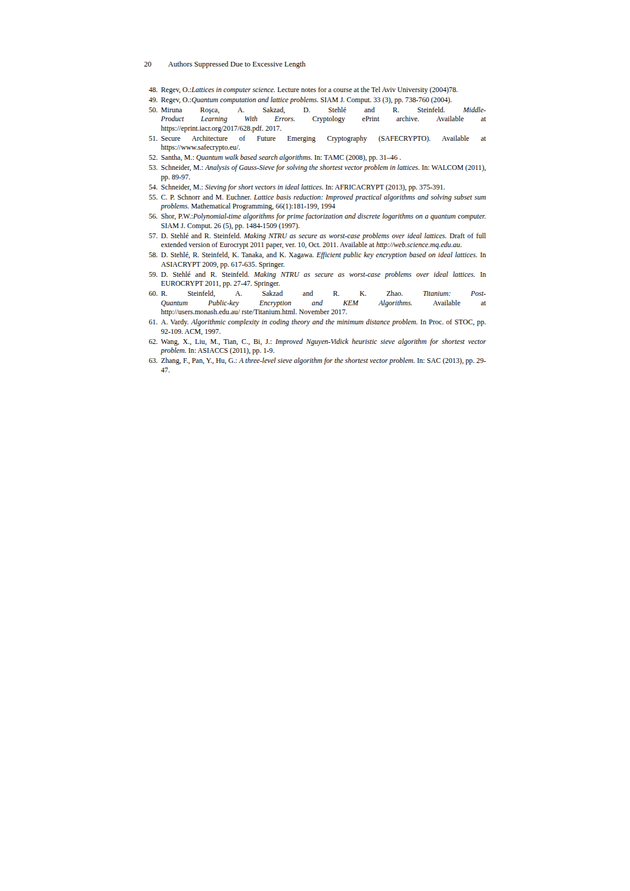20 Authors Suppressed Due to Excessive Length
48. Regev, O.:Lattices in computer science. Lecture notes for a course at the Tel Aviv University (2004)78.
49. Regev, O.:Quantum computation and lattice problems. SIAM J. Comput. 33 (3), pp. 738-760 (2004).
50.
Miruna Roşca, A. Sakzad, D. Stehlé and R. Steinfeld. Middle-
Product Learning With Errors. Cryptology ePrint archive. Available at
https://eprint.iacr.org/2017/628.pdf. 2017.
51. Secure Architecture of Future Emerging Cryptography (SAFECRYPTO). Available at https://www.safecrypto.eu/.
52. Santha, M.: Quantum walk based search algorithms. In: TAMC (2008), pp. 31–46 .
53. Schneider, M.: Analysis of Gauss-Sieve for solving the shortest vector problem in lattices. In: WALCOM (2011), pp. 89-97.
54. Schneider, M.: Sieving for short vectors in ideal lattices. In: AFRICACRYPT (2013), pp. 375-391.
55. C. P. Schnorr and M. Euchner. Lattice basis reduction: Improved practical algorithms and solving subset sum problems. Mathematical Programming, 66(1):181-199, 1994
56. Shor, P.W.:Polynomial-time algorithms for prime factorization and discrete logarithms on a quantum computer. SIAM J. Comput. 26 (5), pp. 1484-1509 (1997).
57. D. Stehlé and R. Steinfeld. Making NTRU as secure as worst-case problems over ideal lattices. Draft of full extended version of Eurocrypt 2011 paper, ver. 10, Oct. 2011. Available at http://web.science.mq.edu.au.
58. D. Stehlé, R. Steinfeld, K. Tanaka, and K. Xagawa. Efficient public key encryption based on ideal lattices. In ASIACRYPT 2009, pp. 617-635. Springer.
59. D. Stehlé and R. Steinfeld. Making NTRU as secure as worst-case problems over ideal lattices. In EUROCRYPT 2011, pp. 27-47. Springer.
60.
R. Steinfeld, A. Sakzad and R. K. Zhao. Titanium: Post-
Quantum Public-key Encryption and KEM Algorithms. Available at
http://users.monash.edu.au/ rste/Titanium.html. November 2017.
61. A. Vardy. Algorithmic complexity in coding theory and the minimum distance problem. In Proc. of STOC, pp. 92-109. ACM, 1997.
62. Wang, X., Liu, M., Tian, C., Bi, J.: Improved Nguyen-Vidick heuristic sieve algorithm for shortest vector problem. In: ASIACCS (2011), pp. 1-9.
63. Zhang, F., Pan, Y., Hu, G.: A three-level sieve algorithm for the shortest vector problem. In: SAC (2013), pp. 29-47.